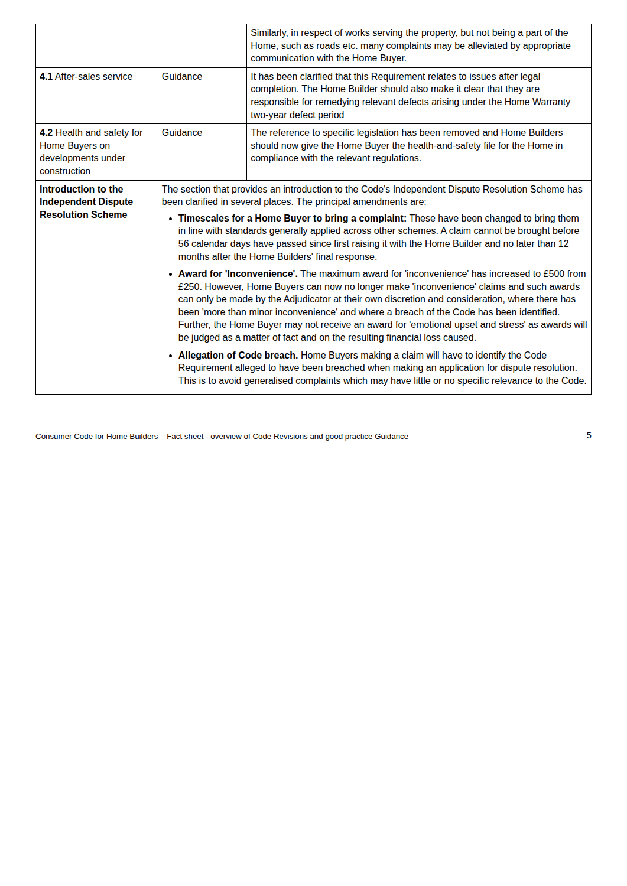| | | Similarly, in respect of works serving the property, but not being a part of the Home, such as roads etc. many complaints may be alleviated by appropriate communication with the Home Buyer. |
| 4.1 After-sales service | Guidance | It has been clarified that this Requirement relates to issues after legal completion. The Home Builder should also make it clear that they are responsible for remedying relevant defects arising under the Home Warranty two-year defect period |
| 4.2 Health and safety for Home Buyers on developments under construction | Guidance | The reference to specific legislation has been removed and Home Builders should now give the Home Buyer the health-and-safety file for the Home in compliance with the relevant regulations. |
| Introduction to the Independent Dispute Resolution Scheme | The section that provides an introduction to the Code's Independent Dispute Resolution Scheme has been clarified in several places. The principal amendments are: Timescales for a Home Buyer to bring a complaint: These have been changed to bring them in line with standards generally applied across other schemes. A claim cannot be brought before 56 calendar days have passed since first raising it with the Home Builder and no later than 12 months after the Home Builders' final response. Award for 'Inconvenience'. The maximum award for 'inconvenience' has increased to £500 from £250. However, Home Buyers can now no longer make 'inconvenience' claims and such awards can only be made by the Adjudicator at their own discretion and consideration, where there has been 'more than minor inconvenience' and where a breach of the Code has been identified. Further, the Home Buyer may not receive an award for 'emotional upset and stress' as awards will be judged as a matter of fact and on the resulting financial loss caused. Allegation of Code breach. Home Buyers making a claim will have to identify the Code Requirement alleged to have been breached when making an application for dispute resolution. This is to avoid generalised complaints which may have little or no specific relevance to the Code. |
Consumer Code for Home Builders – Fact sheet - overview of Code Revisions and good practice Guidance 5